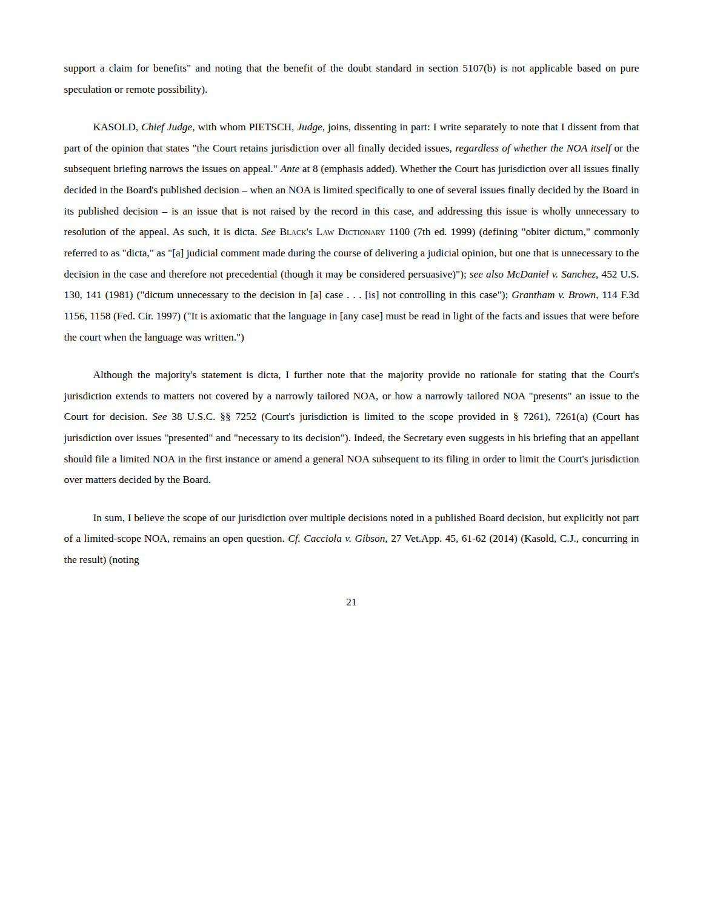support a claim for benefits" and noting that the benefit of the doubt standard in section 5107(b) is not applicable based on pure speculation or remote possibility).
KASOLD, Chief Judge, with whom PIETSCH, Judge, joins, dissenting in part: I write separately to note that I dissent from that part of the opinion that states "the Court retains jurisdiction over all finally decided issues, regardless of whether the NOA itself or the subsequent briefing narrows the issues on appeal." Ante at 8 (emphasis added). Whether the Court has jurisdiction over all issues finally decided in the Board's published decision – when an NOA is limited specifically to one of several issues finally decided by the Board in its published decision – is an issue that is not raised by the record in this case, and addressing this issue is wholly unnecessary to resolution of the appeal. As such, it is dicta. See Black's Law Dictionary 1100 (7th ed. 1999) (defining "obiter dictum," commonly referred to as "dicta," as "[a] judicial comment made during the course of delivering a judicial opinion, but one that is unnecessary to the decision in the case and therefore not precedential (though it may be considered persuasive)"); see also McDaniel v. Sanchez, 452 U.S. 130, 141 (1981) ("dictum unnecessary to the decision in [a] case . . . [is] not controlling in this case"); Grantham v. Brown, 114 F.3d 1156, 1158 (Fed. Cir. 1997) ("It is axiomatic that the language in [any case] must be read in light of the facts and issues that were before the court when the language was written.")
Although the majority's statement is dicta, I further note that the majority provide no rationale for stating that the Court's jurisdiction extends to matters not covered by a narrowly tailored NOA, or how a narrowly tailored NOA "presents" an issue to the Court for decision. See 38 U.S.C. §§ 7252 (Court's jurisdiction is limited to the scope provided in § 7261), 7261(a) (Court has jurisdiction over issues "presented" and "necessary to its decision"). Indeed, the Secretary even suggests in his briefing that an appellant should file a limited NOA in the first instance or amend a general NOA subsequent to its filing in order to limit the Court's jurisdiction over matters decided by the Board.
In sum, I believe the scope of our jurisdiction over multiple decisions noted in a published Board decision, but explicitly not part of a limited-scope NOA, remains an open question. Cf. Cacciola v. Gibson, 27 Vet.App. 45, 61-62 (2014) (Kasold, C.J., concurring in the result) (noting
21